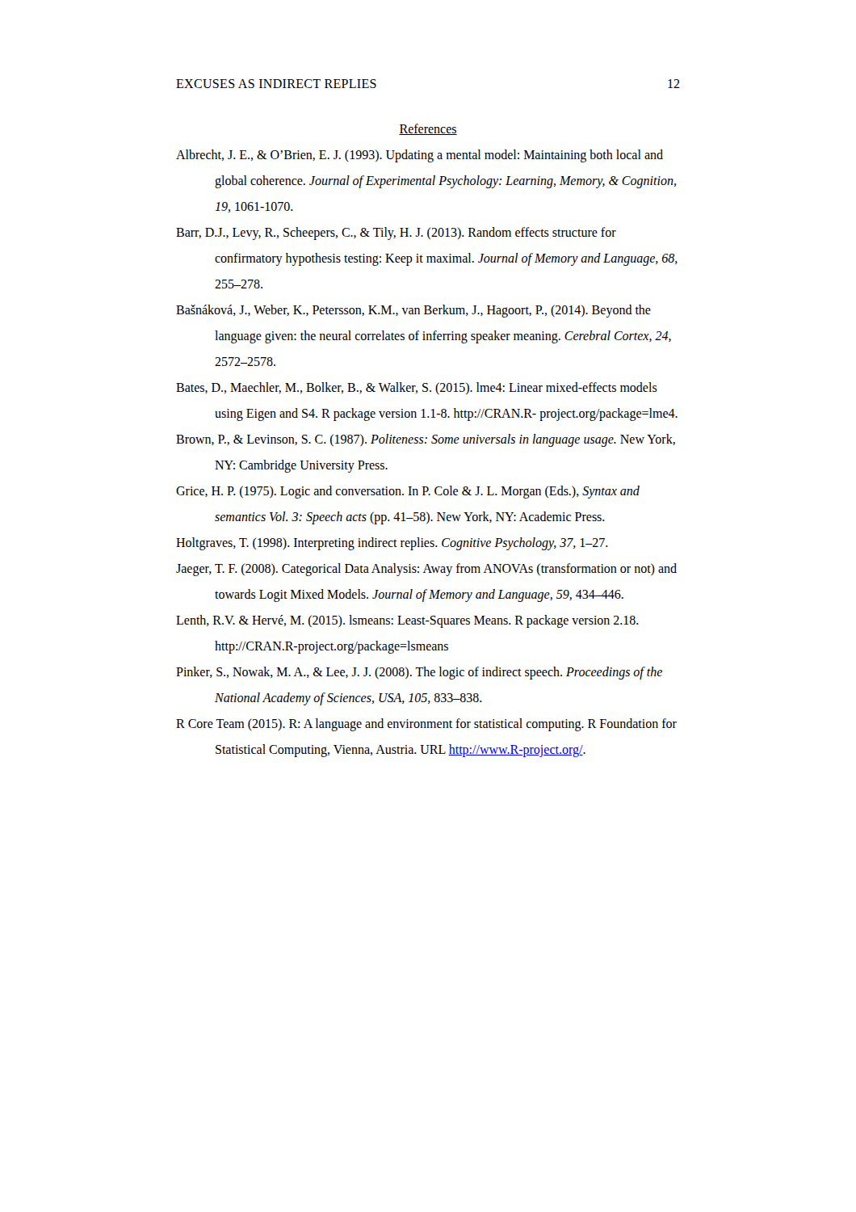Excuses as Indirect Replies 12
References
Albrecht, J. E., & O’Brien, E. J. (1993). Updating a mental model: Maintaining both local and global coherence. Journal of Experimental Psychology: Learning, Memory, & Cognition, 19, 1061-1070.
Barr, D.J., Levy, R., Scheepers, C., & Tily, H. J. (2013). Random effects structure for confirmatory hypothesis testing: Keep it maximal. Journal of Memory and Language, 68, 255–278.
Bašnáková, J., Weber, K., Petersson, K.M., van Berkum, J., Hagoort, P., (2014). Beyond the language given: the neural correlates of inferring speaker meaning. Cerebral Cortex, 24, 2572–2578.
Bates, D., Maechler, M., Bolker, B., & Walker, S. (2015). lme4: Linear mixed-effects models using Eigen and S4. R package version 1.1-8. http://CRAN.R- project.org/package=lme4.
Brown, P., & Levinson, S. C. (1987). Politeness: Some universals in language usage. New York, NY: Cambridge University Press.
Grice, H. P. (1975). Logic and conversation. In P. Cole & J. L. Morgan (Eds.), Syntax and semantics Vol. 3: Speech acts (pp. 41–58). New York, NY: Academic Press.
Holtgraves, T. (1998). Interpreting indirect replies. Cognitive Psychology, 37, 1–27.
Jaeger, T. F. (2008). Categorical Data Analysis: Away from ANOVAs (transformation or not) and towards Logit Mixed Models. Journal of Memory and Language, 59, 434–446.
Lenth, R.V. & Hervé, M. (2015). lsmeans: Least-Squares Means. R package version 2.18. http://CRAN.R-project.org/package=lsmeans
Pinker, S., Nowak, M. A., & Lee, J. J. (2008). The logic of indirect speech. Proceedings of the National Academy of Sciences, USA, 105, 833–838.
R Core Team (2015). R: A language and environment for statistical computing. R Foundation for Statistical Computing, Vienna, Austria. URL http://www.R-project.org/.